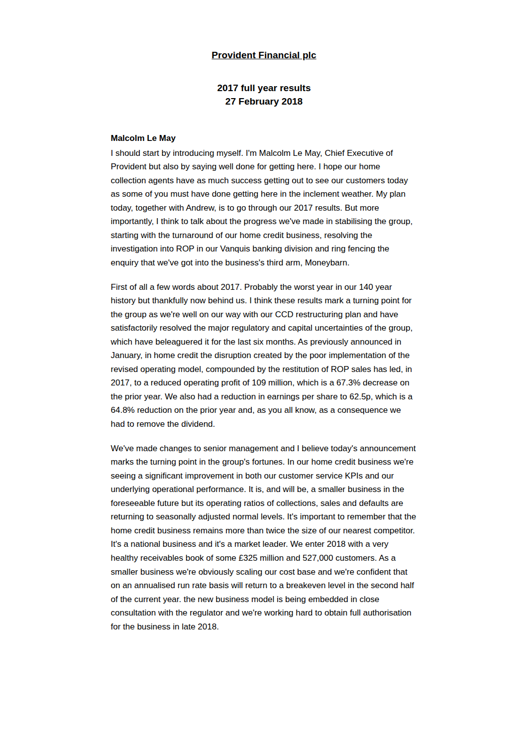Provident Financial plc
2017 full year results
27 February 2018
Malcolm Le May
I should start by introducing myself. I'm Malcolm Le May, Chief Executive of Provident but also by saying well done for getting here. I hope our home collection agents have as much success getting out to see our customers today as some of you must have done getting here in the inclement weather. My plan today, together with Andrew, is to go through our 2017 results. But more importantly, I think to talk about the progress we've made in stabilising the group, starting with the turnaround of our home credit business, resolving the investigation into ROP in our Vanquis banking division and ring fencing the enquiry that we've got into the business's third arm, Moneybarn.
First of all a few words about 2017. Probably the worst year in our 140 year history but thankfully now behind us. I think these results mark a turning point for the group as we're well on our way with our CCD restructuring plan and have satisfactorily resolved the major regulatory and capital uncertainties of the group, which have beleaguered it for the last six months. As previously announced in January, in home credit the disruption created by the poor implementation of the revised operating model, compounded by the restitution of ROP sales has led, in 2017, to a reduced operating profit of 109 million, which is a 67.3% decrease on the prior year. We also had a reduction in earnings per share to 62.5p, which is a 64.8% reduction on the prior year and, as you all know, as a consequence we had to remove the dividend.
We've made changes to senior management and I believe today's announcement marks the turning point in the group's fortunes. In our home credit business we're seeing a significant improvement in both our customer service KPIs and our underlying operational performance. It is, and will be, a smaller business in the foreseeable future but its operating ratios of collections, sales and defaults are returning to seasonally adjusted normal levels. It's important to remember that the home credit business remains more than twice the size of our nearest competitor. It's a national business and it's a market leader. We enter 2018 with a very healthy receivables book of some £325 million and 527,000 customers. As a smaller business we're obviously scaling our cost base and we're confident that on an annualised run rate basis will return to a breakeven level in the second half of the current year. the new business model is being embedded in close consultation with the regulator and we're working hard to obtain full authorisation for the business in late 2018.